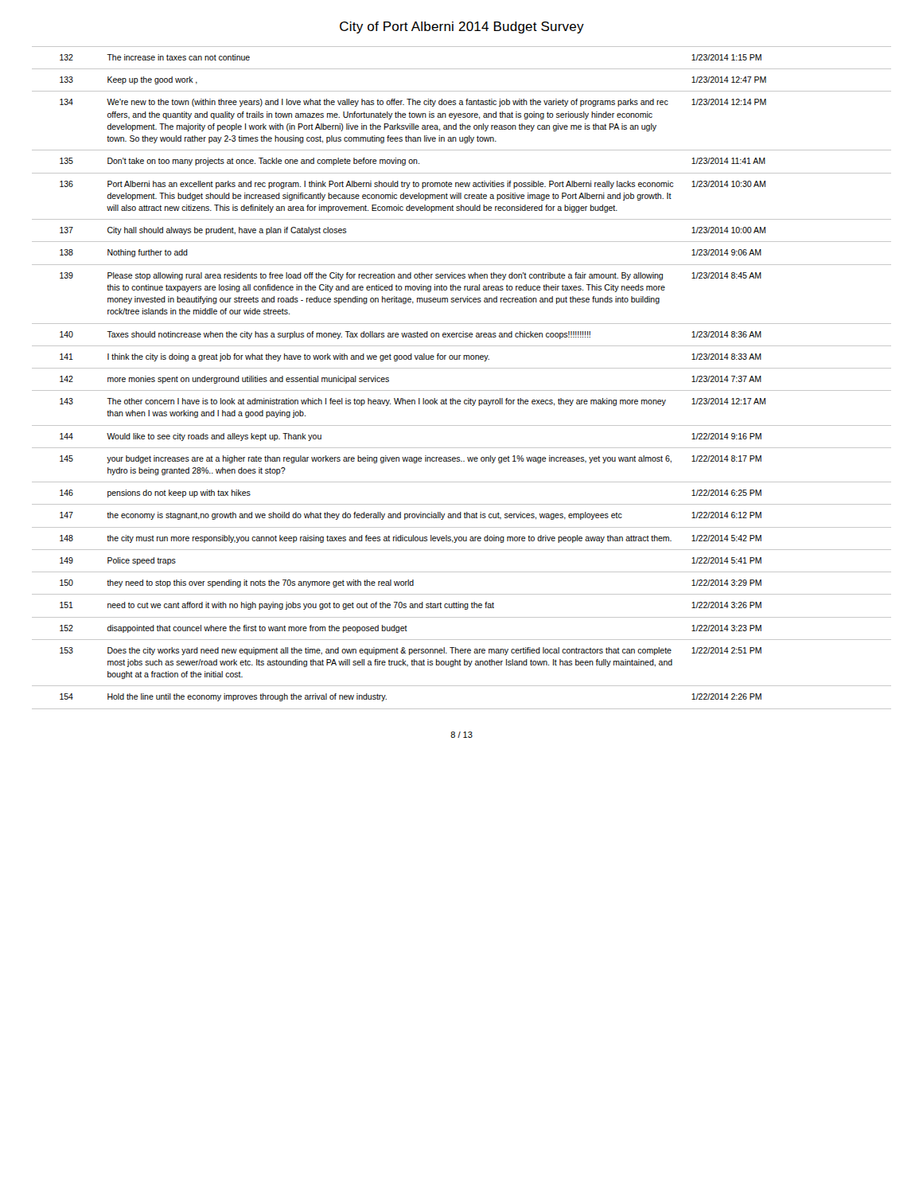City of Port Alberni 2014 Budget Survey
| 132 | The increase in taxes can not continue | 1/23/2014 1:15 PM |
| 133 | Keep up the good work , | 1/23/2014 12:47 PM |
| 134 | We're new to the town (within three years) and I love what the valley has to offer. The city does a fantastic job with the variety of programs parks and rec offers, and the quantity and quality of trails in town amazes me. Unfortunately the town is an eyesore, and that is going to seriously hinder economic development. The majority of people I work with (in Port Alberni) live in the Parksville area, and the only reason they can give me is that PA is an ugly town. So they would rather pay 2-3 times the housing cost, plus commuting fees than live in an ugly town. | 1/23/2014 12:14 PM |
| 135 | Don't take on too many projects at once. Tackle one and complete before moving on. | 1/23/2014 11:41 AM |
| 136 | Port Alberni has an excellent parks and rec program. I think Port Alberni should try to promote new activities if possible. Port Alberni really lacks economic development. This budget should be increased significantly because economic development will create a positive image to Port Alberni and job growth. It will also attract new citizens. This is definitely an area for improvement. Ecomoic development should be reconsidered for a bigger budget. | 1/23/2014 10:30 AM |
| 137 | City hall should always be prudent, have a plan if Catalyst closes | 1/23/2014 10:00 AM |
| 138 | Nothing further to add | 1/23/2014 9:06 AM |
| 139 | Please stop allowing rural area residents to free load off the City for recreation and other services when they don't contribute a fair amount. By allowing this to continue taxpayers are losing all confidence in the City and are enticed to moving into the rural areas to reduce their taxes. This City needs more money invested in beautifying our streets and roads - reduce spending on heritage, museum services and recreation and put these funds into building rock/tree islands in the middle of our wide streets. | 1/23/2014 8:45 AM |
| 140 | Taxes should notincrease when the city has a surplus of money. Tax dollars are wasted on exercise areas and chicken coops!!!!!!!!!! | 1/23/2014 8:36 AM |
| 141 | I think the city is doing a great job for what they have to work with and we get good value for our money. | 1/23/2014 8:33 AM |
| 142 | more monies spent on underground utilities and essential municipal services | 1/23/2014 7:37 AM |
| 143 | The other concern I have is to look at administration which I feel is top heavy. When I look at the city payroll for the execs, they are making more money than when I was working and I had a good paying job. | 1/23/2014 12:17 AM |
| 144 | Would like to see city roads and alleys kept up. Thank you | 1/22/2014 9:16 PM |
| 145 | your budget increases are at a higher rate than regular workers are being given wage increases.. we only get 1% wage increases, yet you want almost 6, hydro is being granted 28%.. when does it stop? | 1/22/2014 8:17 PM |
| 146 | pensions do not keep up with tax hikes | 1/22/2014 6:25 PM |
| 147 | the economy is stagnant,no growth and we shoild do what they do federally and provincially and that is cut, services, wages, employees etc | 1/22/2014 6:12 PM |
| 148 | the city must run more responsibly,you cannot keep raising taxes and fees at ridiculous levels,you are doing more to drive people away than attract them. | 1/22/2014 5:42 PM |
| 149 | Police speed traps | 1/22/2014 5:41 PM |
| 150 | they need to stop this over spending it nots the 70s anymore get with the real world | 1/22/2014 3:29 PM |
| 151 | need to cut we cant afford it with no high paying jobs you got to get out of the 70s and start cutting the fat | 1/22/2014 3:26 PM |
| 152 | disappointed that councel where the first to want more from the peoposed budget | 1/22/2014 3:23 PM |
| 153 | Does the city works yard need new equipment all the time, and own equipment & personnel. There are many certified local contractors that can complete most jobs such as sewer/road work etc. Its astounding that PA will sell a fire truck, that is bought by another Island town. It has been fully maintained, and bought at a fraction of the initial cost. | 1/22/2014 2:51 PM |
| 154 | Hold the line until the economy improves through the arrival of new industry. | 1/22/2014 2:26 PM |
8 / 13